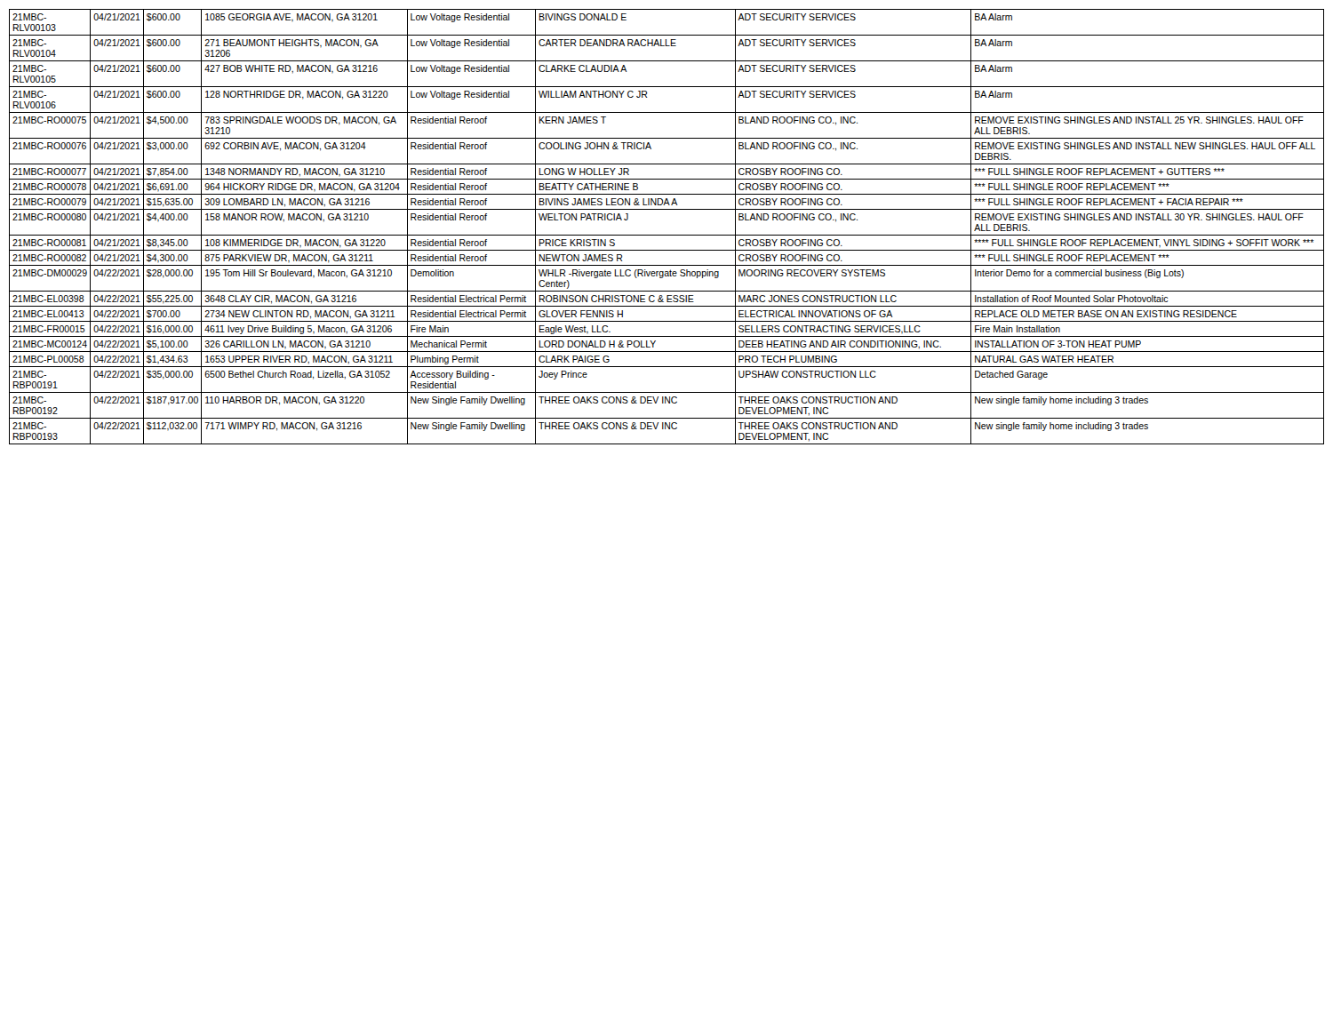| 21MBC-RLV00103 | 04/21/2021 | $600.00 | 1085 GEORGIA AVE, MACON, GA 31201 | Low Voltage Residential | BIVINGS DONALD E | ADT SECURITY SERVICES | BA Alarm |
| 21MBC-RLV00104 | 04/21/2021 | $600.00 | 271 BEAUMONT HEIGHTS, MACON, GA 31206 | Low Voltage Residential | CARTER DEANDRA RACHALLE | ADT SECURITY SERVICES | BA Alarm |
| 21MBC-RLV00105 | 04/21/2021 | $600.00 | 427 BOB WHITE RD, MACON, GA 31216 | Low Voltage Residential | CLARKE CLAUDIA A | ADT SECURITY SERVICES | BA Alarm |
| 21MBC-RLV00106 | 04/21/2021 | $600.00 | 128 NORTHRIDGE DR, MACON, GA 31220 | Low Voltage Residential | WILLIAM ANTHONY C JR | ADT SECURITY SERVICES | BA Alarm |
| 21MBC-RO00075 | 04/21/2021 | $4,500.00 | 783 SPRINGDALE WOODS DR, MACON, GA 31210 | Residential Reroof | KERN JAMES T | BLAND ROOFING CO., INC. | REMOVE EXISTING SHINGLES AND INSTALL 25 YR. SHINGLES. HAUL OFF ALL DEBRIS. |
| 21MBC-RO00076 | 04/21/2021 | $3,000.00 | 692 CORBIN AVE, MACON, GA 31204 | Residential Reroof | COOLING JOHN & TRICIA | BLAND ROOFING CO., INC. | REMOVE EXISTING SHINGLES AND INSTALL NEW SHINGLES. HAUL OFF ALL DEBRIS. |
| 21MBC-RO00077 | 04/21/2021 | $7,854.00 | 1348 NORMANDY RD, MACON, GA 31210 | Residential Reroof | LONG W HOLLEY JR | CROSBY ROOFING CO. | *** FULL SHINGLE ROOF REPLACEMENT + GUTTERS *** |
| 21MBC-RO00078 | 04/21/2021 | $6,691.00 | 964 HICKORY RIDGE DR, MACON, GA 31204 | Residential Reroof | BEATTY CATHERINE B | CROSBY ROOFING CO. | *** FULL SHINGLE ROOF REPLACEMENT *** |
| 21MBC-RO00079 | 04/21/2021 | $15,635.00 | 309 LOMBARD LN, MACON, GA 31216 | Residential Reroof | BIVINS JAMES LEON & LINDA A | CROSBY ROOFING CO. | *** FULL SHINGLE ROOF REPLACEMENT + FACIA REPAIR *** |
| 21MBC-RO00080 | 04/21/2021 | $4,400.00 | 158 MANOR ROW, MACON, GA 31210 | Residential Reroof | WELTON PATRICIA J | BLAND ROOFING CO., INC. | REMOVE EXISTING SHINGLES AND INSTALL 30 YR. SHINGLES. HAUL OFF ALL DEBRIS. |
| 21MBC-RO00081 | 04/21/2021 | $8,345.00 | 108 KIMMERIDGE DR, MACON, GA 31220 | Residential Reroof | PRICE KRISTIN S | CROSBY ROOFING CO. | **** FULL SHINGLE ROOF REPLACEMENT, VINYL SIDING + SOFFIT WORK *** |
| 21MBC-RO00082 | 04/21/2021 | $4,300.00 | 875 PARKVIEW DR, MACON, GA 31211 | Residential Reroof | NEWTON JAMES R | CROSBY ROOFING CO. | *** FULL SHINGLE ROOF REPLACEMENT *** |
| 21MBC-DM00029 | 04/22/2021 | $28,000.00 | 195 Tom Hill Sr Boulevard, Macon, GA 31210 | Demolition | WHLR -Rivergate LLC (Rivergate Shopping Center) | MOORING RECOVERY SYSTEMS | Interior Demo for a commercial business (Big Lots) |
| 21MBC-EL00398 | 04/22/2021 | $55,225.00 | 3648 CLAY CIR, MACON, GA 31216 | Residential Electrical Permit | ROBINSON CHRISTONE C & ESSIE | MARC JONES CONSTRUCTION LLC | Installation of Roof Mounted Solar Photovoltaic |
| 21MBC-EL00413 | 04/22/2021 | $700.00 | 2734 NEW CLINTON RD, MACON, GA 31211 | Residential Electrical Permit | GLOVER FENNIS H | ELECTRICAL INNOVATIONS OF GA | REPLACE OLD METER BASE ON AN EXISTING RESIDENCE |
| 21MBC-FR00015 | 04/22/2021 | $16,000.00 | 4611 Ivey Drive Building 5, Macon, GA 31206 | Fire Main | Eagle West, LLC. | SELLERS CONTRACTING SERVICES,LLC | Fire Main Installation |
| 21MBC-MC00124 | 04/22/2021 | $5,100.00 | 326 CARILLON LN, MACON, GA 31210 | Mechanical Permit | LORD DONALD H & POLLY | DEEB HEATING AND AIR CONDITIONING, INC. | INSTALLATION OF 3-TON HEAT PUMP |
| 21MBC-PL00058 | 04/22/2021 | $1,434.63 | 1653 UPPER RIVER RD, MACON, GA 31211 | Plumbing Permit | CLARK PAIGE G | PRO TECH PLUMBING | NATURAL GAS WATER HEATER |
| 21MBC-RBP00191 | 04/22/2021 | $35,000.00 | 6500 Bethel Church Road, Lizella, GA 31052 | Accessory Building - Residential | Joey Prince | UPSHAW CONSTRUCTION LLC | Detached Garage |
| 21MBC-RBP00192 | 04/22/2021 | $187,917.00 | 110 HARBOR DR, MACON, GA 31220 | New Single Family Dwelling | THREE OAKS CONS & DEV INC | THREE OAKS CONSTRUCTION AND DEVELOPMENT, INC | New single family home including 3 trades |
| 21MBC-RBP00193 | 04/22/2021 | $112,032.00 | 7171 WIMPY RD, MACON, GA 31216 | New Single Family Dwelling | THREE OAKS CONS & DEV INC | THREE OAKS CONSTRUCTION AND DEVELOPMENT, INC | New single family home including 3 trades |